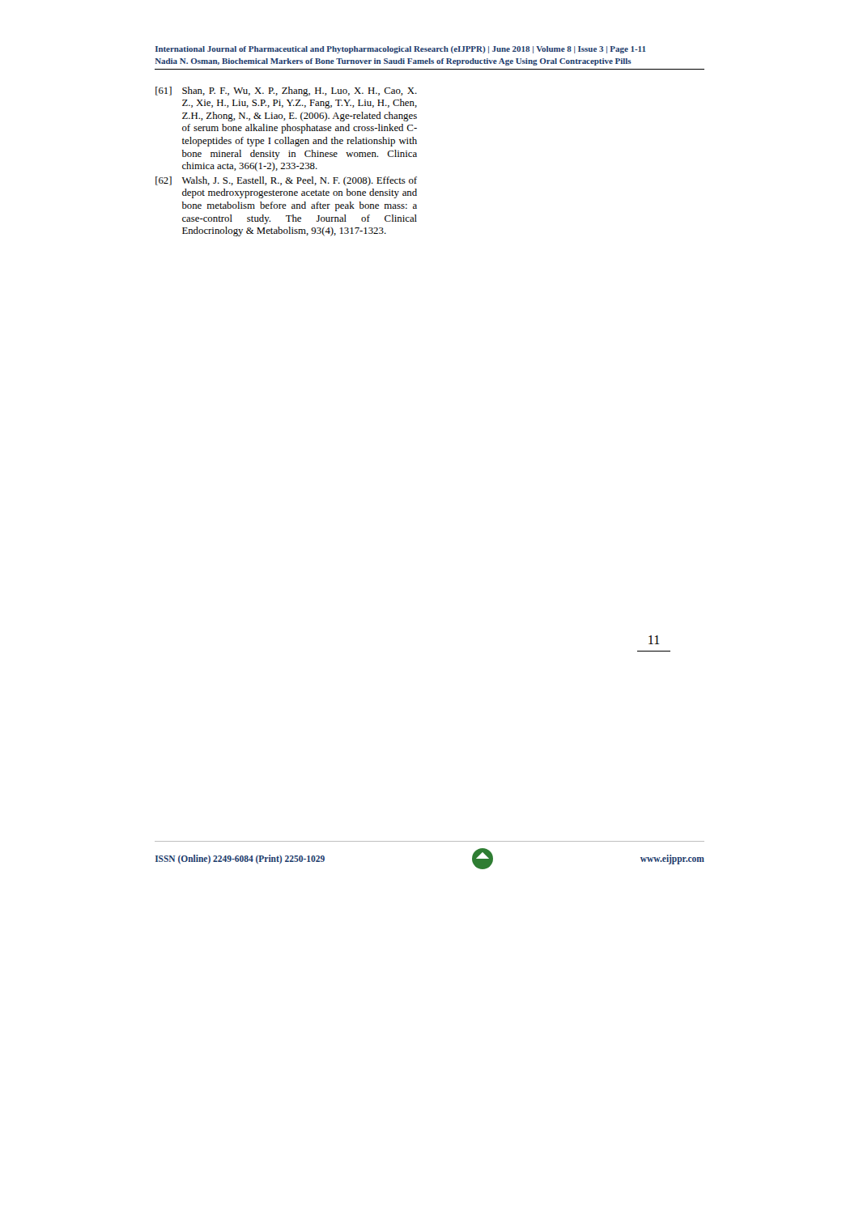International Journal of Pharmaceutical and Phytopharmacological Research (eIJPPR) | June 2018 | Volume 8 | Issue 3 | Page 1-11
Nadia N. Osman, Biochemical Markers of Bone Turnover in Saudi Famels of Reproductive Age Using Oral Contraceptive Pills
[61] Shan, P. F., Wu, X. P., Zhang, H., Luo, X. H., Cao, X. Z., Xie, H., Liu, S.P., Pi, Y.Z., Fang, T.Y., Liu, H., Chen, Z.H., Zhong, N., & Liao, E. (2006). Age-related changes of serum bone alkaline phosphatase and cross-linked C-telopeptides of type I collagen and the relationship with bone mineral density in Chinese women. Clinica chimica acta, 366(1-2), 233-238.
[62] Walsh, J. S., Eastell, R., & Peel, N. F. (2008). Effects of depot medroxyprogesterone acetate on bone density and bone metabolism before and after peak bone mass: a case-control study. The Journal of Clinical Endocrinology & Metabolism, 93(4), 1317-1323.
11
ISSN (Online) 2249-6084 (Print) 2250-1029
www.eijppr.com